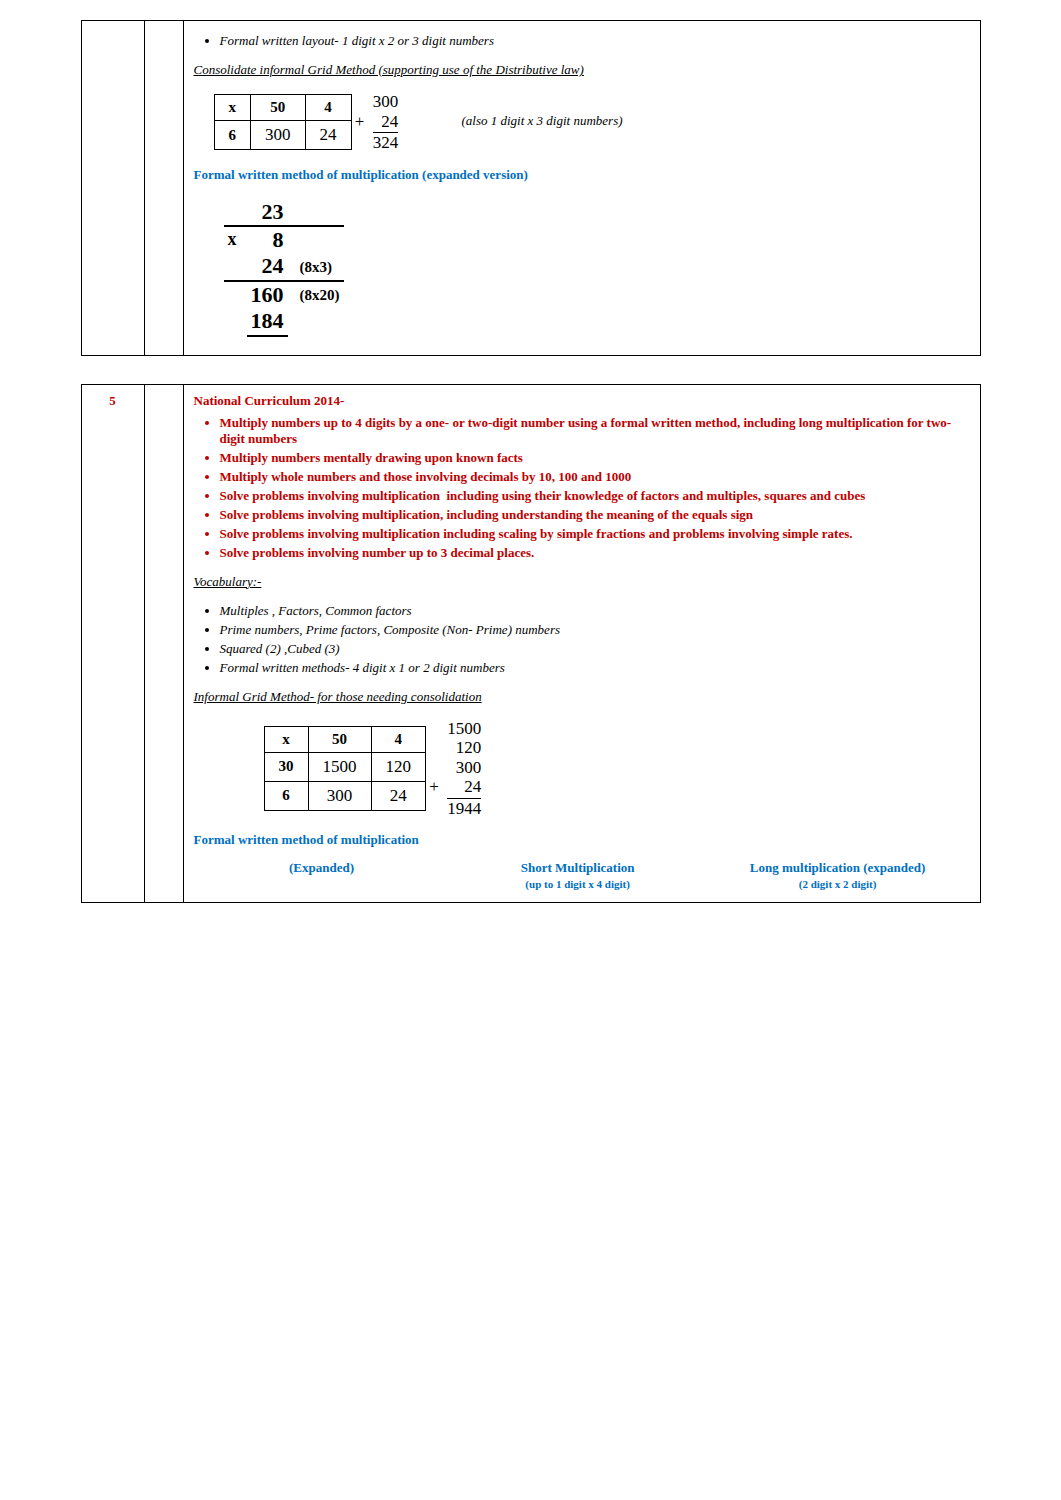| | | Formal written layout- 1 digit x 2 or 3 digit numbers Consolidate informal Grid Method (supporting use of the Distributive law) / x / 50 / 4 / / --- / --- / --- / / 6 / 300 / 24 / 300 24 324 (also 1 digit x 3 digit numbers) Formal written method of multiplication (expanded version) / / 23 / / / x / 8 / / / / 24 / (8x3) / / / 160 / (8x20) / / / 184 / / |
| 5 | | National Curriculum 2014- Multiply numbers up to 4 digits by a one- or two-digit number using a formal written method, including long multiplication for two-digit numbers Multiply numbers mentally drawing upon known facts Multiply whole numbers and those involving decimals by 10, 100 and 1000 Solve problems involving multiplication including using their knowledge of factors and multiples, squares and cubes Solve problems involving multiplication, including understanding the meaning of the equals sign Solve problems involving multiplication including scaling by simple fractions and problems involving simple rates. Solve problems involving number up to 3 decimal places. Vocabulary:- Multiples , Factors, Common factors Prime numbers, Prime factors, Composite (Non- Prime) numbers Squared (2) ,Cubed (3) Formal written methods- 4 digit x 1 or 2 digit numbers Informal Grid Method- for those needing consolidation / x / 50 / 4 / / --- / --- / --- / / 30 / 1500 / 120 / / 6 / 300 / 24 / 1500 120 300 24 1944 Formal written method of multiplication / (Expanded) / Short Multiplication (up to 1 digit x 4 digit) / Long multiplication (expanded) (2 digit x 2 digit) / |